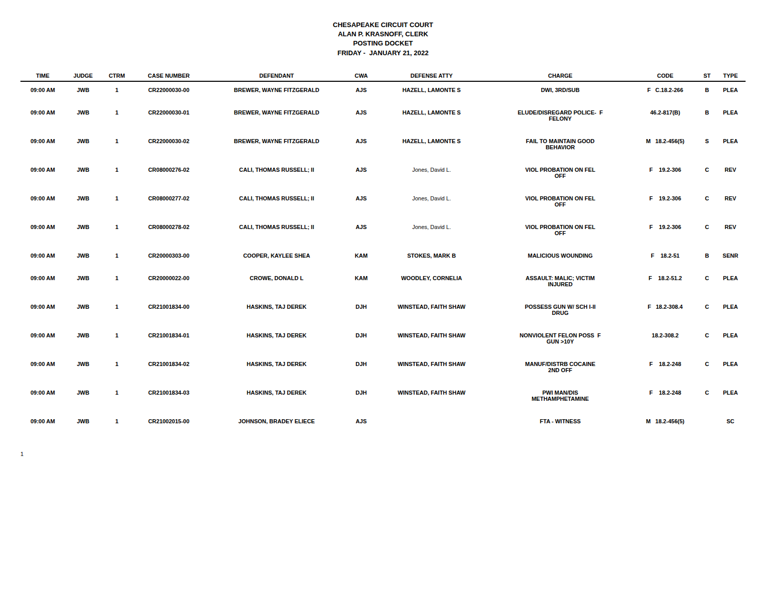CHESAPEAKE CIRCUIT COURT
ALAN P. KRASNOFF, CLERK
POSTING DOCKET
FRIDAY - JANUARY 21, 2022
| TIME | JUDGE | CTRM | CASE NUMBER | DEFENDANT | CWA | DEFENSE ATTY | CHARGE | CODE | ST | TYPE |
| --- | --- | --- | --- | --- | --- | --- | --- | --- | --- | --- |
| 09:00 AM | JWB | 1 | CR22000030-00 | BREWER, WAYNE FITZGERALD | AJS | HAZELL, LAMONTE S | DWI, 3RD/SUB | F C.18.2-266 | B | PLEA |
| 09:00 AM | JWB | 1 | CR22000030-01 | BREWER, WAYNE FITZGERALD | AJS | HAZELL, LAMONTE S | ELUDE/DISREGARD POLICE- F FELONY | 46.2-817(B) | B | PLEA |
| 09:00 AM | JWB | 1 | CR22000030-02 | BREWER, WAYNE FITZGERALD | AJS | HAZELL, LAMONTE S | FAIL TO MAINTAIN GOOD BEHAVIOR | M 18.2-456(5) | S | PLEA |
| 09:00 AM | JWB | 1 | CR08000276-02 | CALI, THOMAS RUSSELL; II | AJS | Jones, David L. | VIOL PROBATION ON FEL OFF | F 19.2-306 | C | REV |
| 09:00 AM | JWB | 1 | CR08000277-02 | CALI, THOMAS RUSSELL; II | AJS | Jones, David L. | VIOL PROBATION ON FEL OFF | F 19.2-306 | C | REV |
| 09:00 AM | JWB | 1 | CR08000278-02 | CALI, THOMAS RUSSELL; II | AJS | Jones, David L. | VIOL PROBATION ON FEL OFF | F 19.2-306 | C | REV |
| 09:00 AM | JWB | 1 | CR20000303-00 | COOPER, KAYLEE SHEA | KAM | STOKES, MARK B | MALICIOUS WOUNDING | F 18.2-51 | B | SENR |
| 09:00 AM | JWB | 1 | CR20000022-00 | CROWE, DONALD L | KAM | WOODLEY, CORNELIA | ASSAULT: MALIC; VICTIM INJURED | F 18.2-51.2 | C | PLEA |
| 09:00 AM | JWB | 1 | CR21001834-00 | HASKINS, TAJ DEREK | DJH | WINSTEAD, FAITH SHAW | POSSESS GUN W/ SCH I-II DRUG | F 18.2-308.4 | C | PLEA |
| 09:00 AM | JWB | 1 | CR21001834-01 | HASKINS, TAJ DEREK | DJH | WINSTEAD, FAITH SHAW | NONVIOLENT FELON POSS F GUN >10Y | 18.2-308.2 | C | PLEA |
| 09:00 AM | JWB | 1 | CR21001834-02 | HASKINS, TAJ DEREK | DJH | WINSTEAD, FAITH SHAW | MANUF/DISTRB COCAINE 2ND OFF | F 18.2-248 | C | PLEA |
| 09:00 AM | JWB | 1 | CR21001834-03 | HASKINS, TAJ DEREK | DJH | WINSTEAD, FAITH SHAW | PWI MAN/DIS METHAMPHETAMINE | F 18.2-248 | C | PLEA |
| 09:00 AM | JWB | 1 | CR21002015-00 | JOHNSON, BRADEY ELIECE | AJS | | FTA - WITNESS | M 18.2-456(5) | | SC |
1